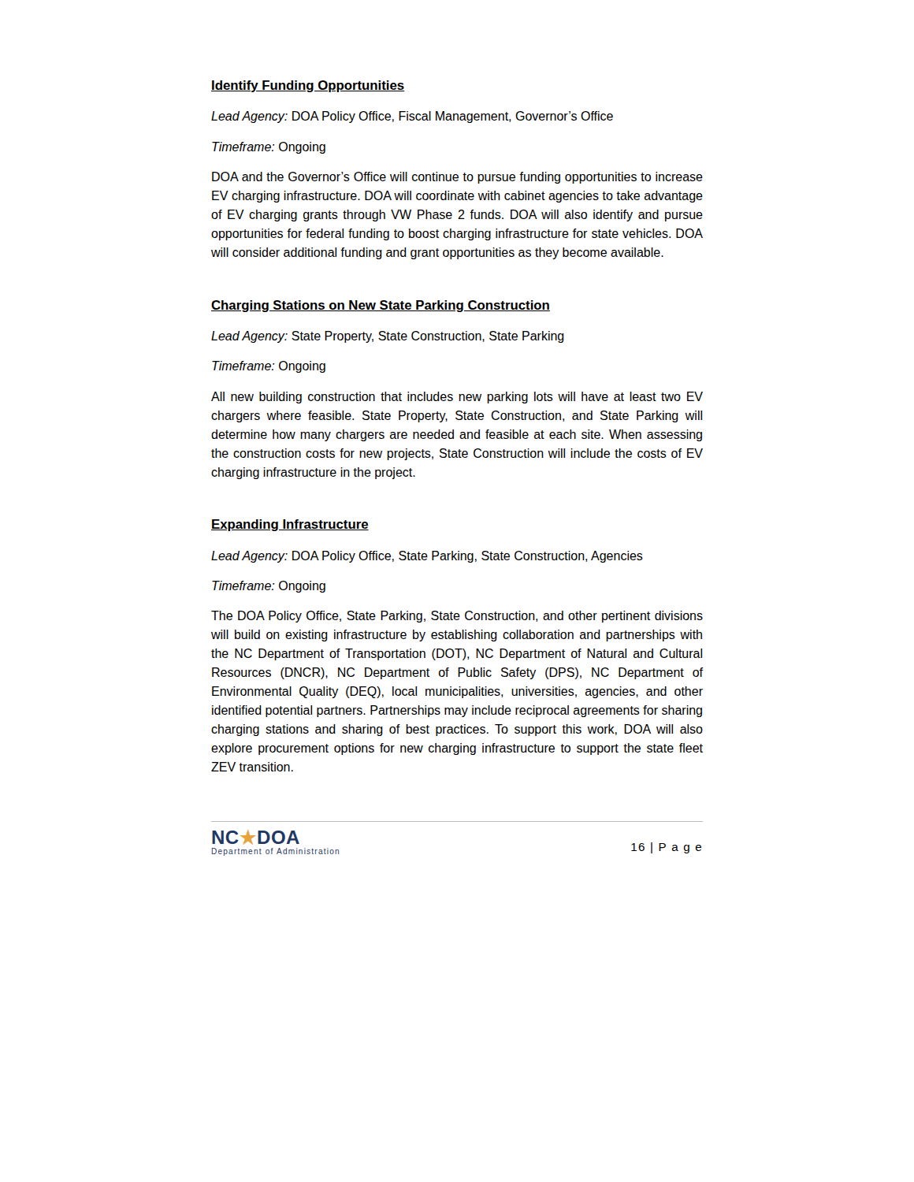Identify Funding Opportunities
Lead Agency: DOA Policy Office, Fiscal Management, Governor’s Office
Timeframe: Ongoing
DOA and the Governor’s Office will continue to pursue funding opportunities to increase EV charging infrastructure. DOA will coordinate with cabinet agencies to take advantage of EV charging grants through VW Phase 2 funds. DOA will also identify and pursue opportunities for federal funding to boost charging infrastructure for state vehicles. DOA will consider additional funding and grant opportunities as they become available.
Charging Stations on New State Parking Construction
Lead Agency: State Property, State Construction, State Parking
Timeframe: Ongoing
All new building construction that includes new parking lots will have at least two EV chargers where feasible. State Property, State Construction, and State Parking will determine how many chargers are needed and feasible at each site. When assessing the construction costs for new projects, State Construction will include the costs of EV charging infrastructure in the project.
Expanding Infrastructure
Lead Agency: DOA Policy Office, State Parking, State Construction, Agencies
Timeframe: Ongoing
The DOA Policy Office, State Parking, State Construction, and other pertinent divisions will build on existing infrastructure by establishing collaboration and partnerships with the NC Department of Transportation (DOT), NC Department of Natural and Cultural Resources (DNCR), NC Department of Public Safety (DPS), NC Department of Environmental Quality (DEQ), local municipalities, universities, agencies, and other identified potential partners. Partnerships may include reciprocal agreements for sharing charging stations and sharing of best practices. To support this work, DOA will also explore procurement options for new charging infrastructure to support the state fleet ZEV transition.
NC★DOA Department of Administration
16 | P a g e